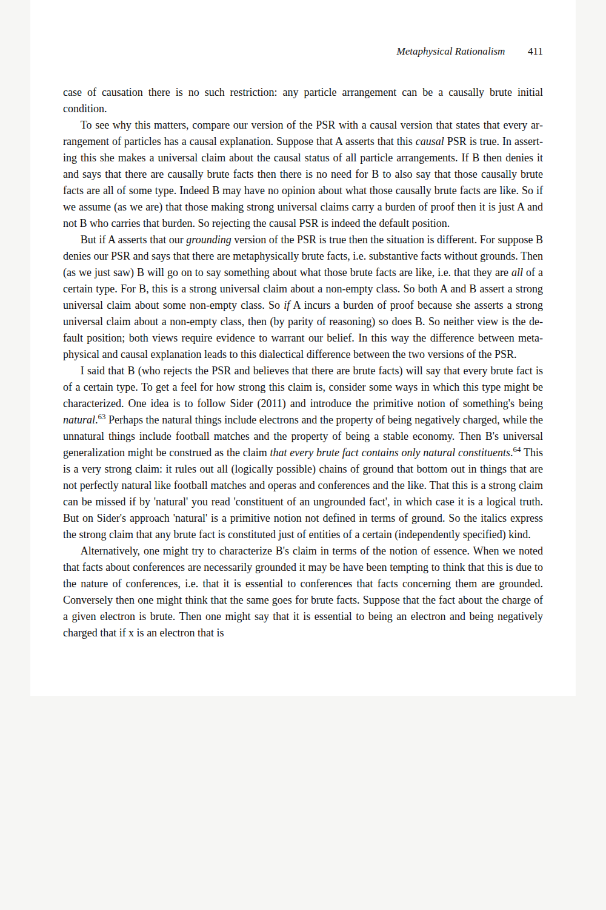Metaphysical Rationalism 411
case of causation there is no such restriction: any particle arrangement can be a causally brute initial condition.
To see why this matters, compare our version of the PSR with a causal version that states that every arrangement of particles has a causal explanation. Suppose that A asserts that this causal PSR is true. In asserting this she makes a universal claim about the causal status of all particle arrangements. If B then denies it and says that there are causally brute facts then there is no need for B to also say that those causally brute facts are all of some type. Indeed B may have no opinion about what those causally brute facts are like. So if we assume (as we are) that those making strong universal claims carry a burden of proof then it is just A and not B who carries that burden. So rejecting the causal PSR is indeed the default position.
But if A asserts that our grounding version of the PSR is true then the situation is different. For suppose B denies our PSR and says that there are metaphysically brute facts, i.e. substantive facts without grounds. Then (as we just saw) B will go on to say something about what those brute facts are like, i.e. that they are all of a certain type. For B, this is a strong universal claim about a non-empty class. So both A and B assert a strong universal claim about some non-empty class. So if A incurs a burden of proof because she asserts a strong universal claim about a non-empty class, then (by parity of reasoning) so does B. So neither view is the default position; both views require evidence to warrant our belief. In this way the difference between metaphysical and causal explanation leads to this dialectical difference between the two versions of the PSR.
I said that B (who rejects the PSR and believes that there are brute facts) will say that every brute fact is of a certain type. To get a feel for how strong this claim is, consider some ways in which this type might be characterized. One idea is to follow Sider (2011) and introduce the primitive notion of something's being natural.63 Perhaps the natural things include electrons and the property of being negatively charged, while the unnatural things include football matches and the property of being a stable economy. Then B's universal generalization might be construed as the claim that every brute fact contains only natural constituents.64 This is a very strong claim: it rules out all (logically possible) chains of ground that bottom out in things that are not perfectly natural like football matches and operas and conferences and the like. That this is a strong claim can be missed if by 'natural' you read 'constituent of an ungrounded fact', in which case it is a logical truth. But on Sider's approach 'natural' is a primitive notion not defined in terms of ground. So the italics express the strong claim that any brute fact is constituted just of entities of a certain (independently specified) kind.
Alternatively, one might try to characterize B's claim in terms of the notion of essence. When we noted that facts about conferences are necessarily grounded it may be have been tempting to think that this is due to the nature of conferences, i.e. that it is essential to conferences that facts concerning them are grounded. Conversely then one might think that the same goes for brute facts. Suppose that the fact about the charge of a given electron is brute. Then one might say that it is essential to being an electron and being negatively charged that if x is an electron that is